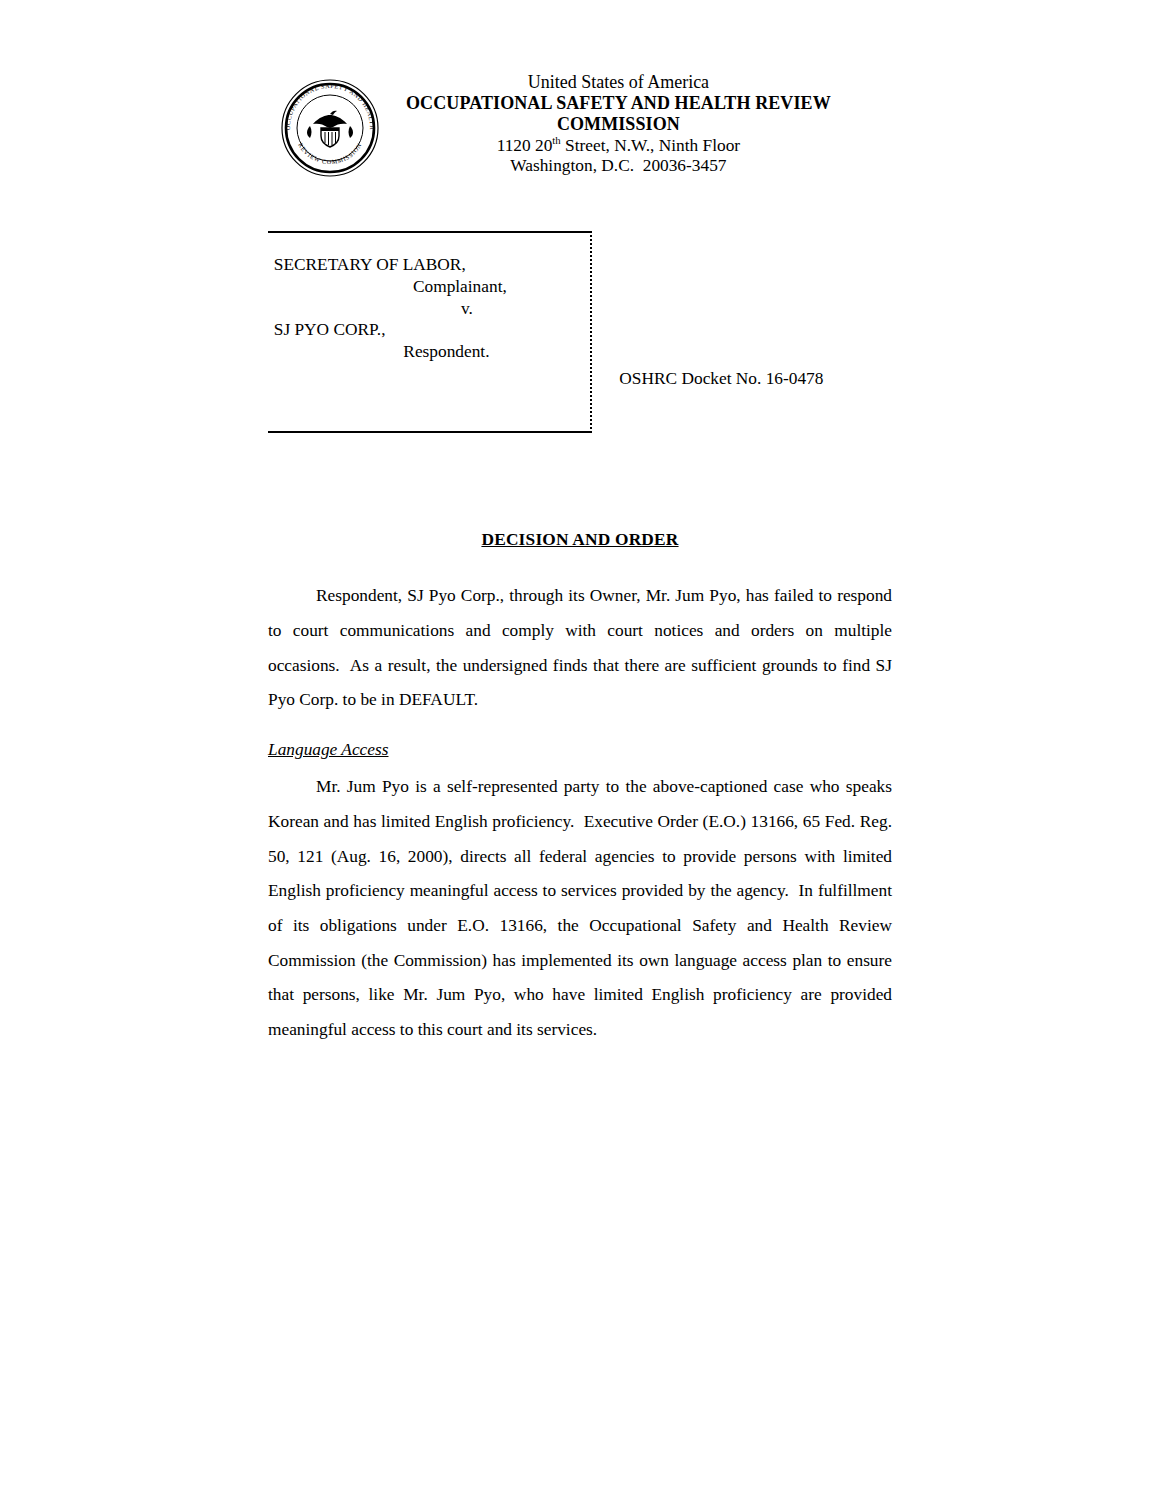OCCUPATIONAL SAFETY AND HEALTH REVIEW COMMISSION
United States of America
OCCUPATIONAL SAFETY AND HEALTH REVIEW COMMISSION
1120 20th Street, N.W., Ninth Floor
Washington, D.C. 20036-3457
| SECRETARY OF LABOR, Complainant, v. SJ PYO CORP., Respondent. | OSHRC Docket No. 16-0478 |
DECISION AND ORDER
Respondent, SJ Pyo Corp., through its Owner, Mr. Jum Pyo, has failed to respond to court communications and comply with court notices and orders on multiple occasions. As a result, the undersigned finds that there are sufficient grounds to find SJ Pyo Corp. to be in DEFAULT.
Language Access
Mr. Jum Pyo is a self-represented party to the above-captioned case who speaks Korean and has limited English proficiency. Executive Order (E.O.) 13166, 65 Fed. Reg. 50, 121 (Aug. 16, 2000), directs all federal agencies to provide persons with limited English proficiency meaningful access to services provided by the agency. In fulfillment of its obligations under E.O. 13166, the Occupational Safety and Health Review Commission (the Commission) has implemented its own language access plan to ensure that persons, like Mr. Jum Pyo, who have limited English proficiency are provided meaningful access to this court and its services.